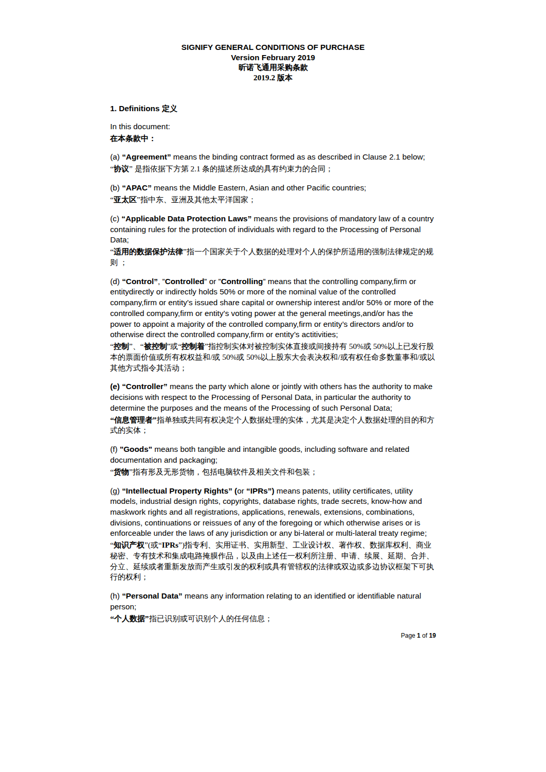SIGNIFY GENERAL CONDITIONS OF PURCHASE
Version February 2019
昕诺飞通用采购条款
2019.2 版本
1. Definitions 定义
In this document:
在本条款中：
(a) “Agreement” means the binding contract formed as as described in Clause 2.1 below;
“协议” 是指依据下方第 2.1 条的描述所达成的具有约束力的合同；
(b) “APAC” means the Middle Eastern, Asian and other Pacific countries;
“亚太区”指中东、亚洲及其他太平洋国家；
(c) “Applicable Data Protection Laws” means the provisions of mandatory law of a country containing rules for the protection of individuals with regard to the Processing of Personal Data;
“适用的数据保护法律”指一个国家关于个人数据的处理对个人的保护所适用的强制法律规定的规则 ；
(d) “Control”, ”Controlled” or ”Controlling” means that the controlling company,firm or entitydirectly or indirectly holds 50% or more of the nominal value of the controlled company,firm or entity’s issued share capital or ownership interest and/or 50% or more of the controlled company,firm or entity’s voting power at the general meetings,and/or has the power to appoint a majority of the controlled company,firm or entity’s directors and/or to otherwise direct the controlled company,firm or entity’s actitivities;
“控制”、“被控制”或“控制着”指控制实体对被控制实体直接或间接持有 50%或 50%以上已发行股本的票面价值或所有权权益和/或 50%或 50%以上股东大会表决权和/或有权任命多数董事和/或以其他方式指令其活动；
(e) “Controller” means the party which alone or jointly with others has the authority to make decisions with respect to the Processing of Personal Data, in particular the authority to determine the purposes and the means of the Processing of such Personal Data;
“信息管理者”指单独或共同有权决定个人数据处理的实体，尤其是决定个人数据处理的目的和方式的实体；
(f) "Goods" means both tangible and intangible goods, including software and related documentation and packaging;
“货物”指有形及无形货物，包括电脑软件及相关文件和包装；
(g) “Intellectual Property Rights” (or “IPRs”) means patents, utility certificates, utility models, industrial design rights, copyrights, database rights, trade secrets, know-how and maskwork rights and all registrations, applications, renewals, extensions, combinations, divisions, continuations or reissues of any of the foregoing or which otherwise arises or is enforceable under the laws of any jurisdiction or any bi-lateral or multi-lateral treaty regime;
“知识产权”(或“IPRs”)指专利、实用证书、实用新型、工业设计权、著作权、数据库权利、商业秘密、专有技术和集成电路掩膜作品，以及由上述任一权利所注册、申请、续展、延期、合并、分立、延续或者重新发放而产生或引发的权利或具有管辖权的法律或双边或多边协议框架下可执行的权利；
(h) “Personal Data” means any information relating to an identified or identifiable natural person;
“个人数据”指已识别或可识别个人的任何信息；
Page 1 of 19